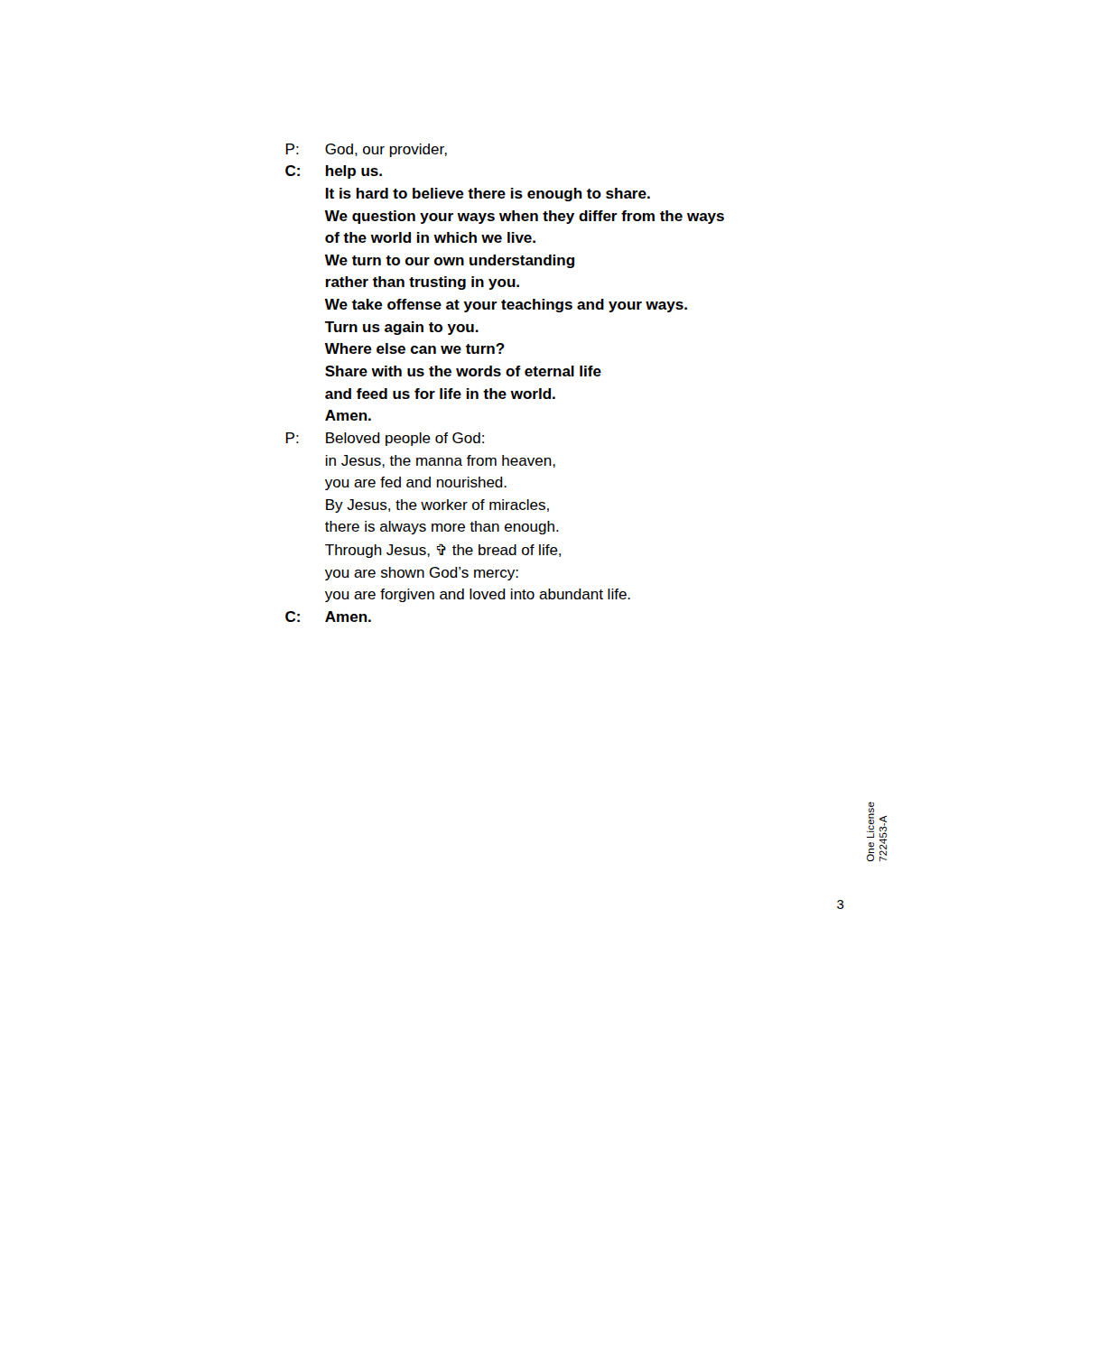| P: | God, our provider, |
| C: | help us. It is hard to believe there is enough to share. We question your ways when they differ from the ways of the world in which we live. We turn to our own understanding rather than trusting in you. We take offense at your teachings and your ways. Turn us again to you. Where else can we turn? Share with us the words of eternal life and feed us for life in the world. Amen. |
| P: | Beloved people of God: in Jesus, the manna from heaven, you are fed and nourished. By Jesus, the worker of miracles, there is always more than enough. Through Jesus, ✞ the bread of life, you are shown God’s mercy: you are forgiven and loved into abundant life. |
| C: | Amen. |
One License
722453-A
3